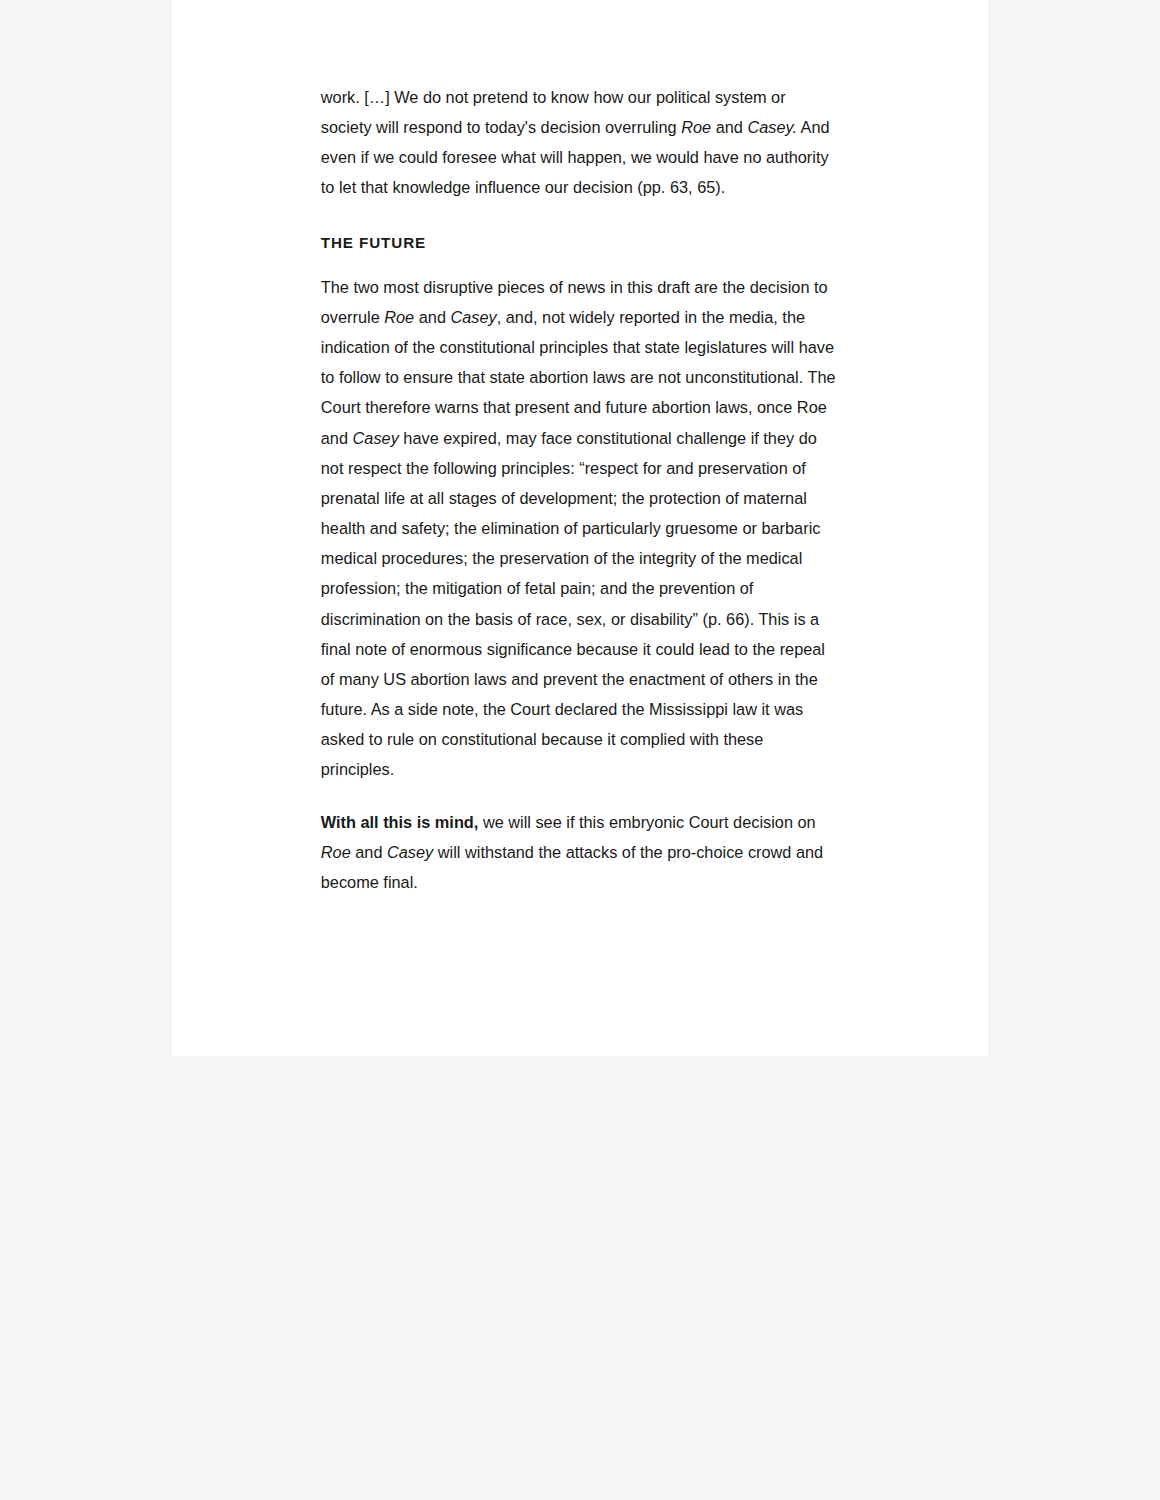work. […] We do not pretend to know how our political system or society will respond to today's decision overruling Roe and Casey. And even if we could foresee what will happen, we would have no authority to let that knowledge influence our decision (pp. 63, 65).
The Future
The two most disruptive pieces of news in this draft are the decision to overrule Roe and Casey, and, not widely reported in the media, the indication of the constitutional principles that state legislatures will have to follow to ensure that state abortion laws are not unconstitutional. The Court therefore warns that present and future abortion laws, once Roe and Casey have expired, may face constitutional challenge if they do not respect the following principles: “respect for and preservation of prenatal life at all stages of development; the protection of maternal health and safety; the elimination of particularly gruesome or barbaric medical procedures; the preservation of the integrity of the medical profession; the mitigation of fetal pain; and the prevention of discrimination on the basis of race, sex, or disability” (p. 66). This is a final note of enormous significance because it could lead to the repeal of many US abortion laws and prevent the enactment of others in the future. As a side note, the Court declared the Mississippi law it was asked to rule on constitutional because it complied with these principles.
With all this is mind, we will see if this embryonic Court decision on Roe and Casey will withstand the attacks of the pro-choice crowd and become final.